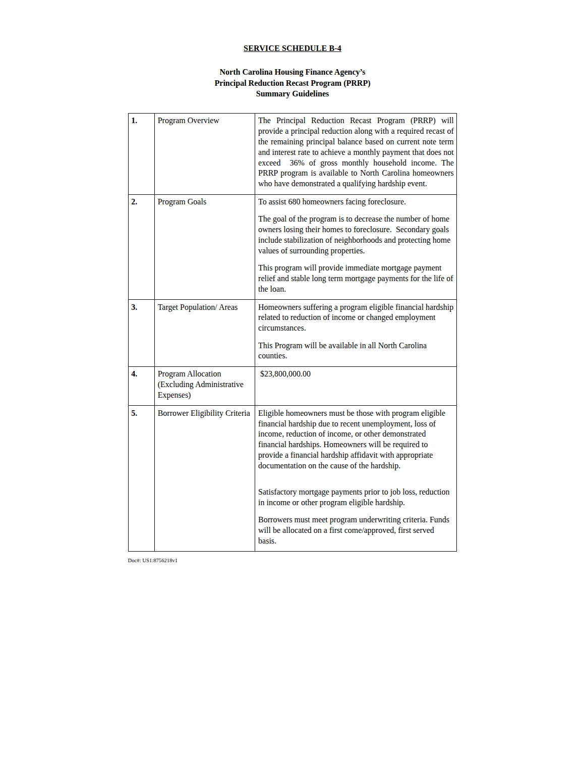SERVICE SCHEDULE B-4
North Carolina Housing Finance Agency’s
Principal Reduction Recast Program (PRRP)
Summary Guidelines
| 1. | Program Overview | The Principal Reduction Recast Program (PRRP) will provide a principal reduction along with a required recast of the remaining principal balance based on current note term and interest rate to achieve a monthly payment that does not exceed 36% of gross monthly household income. The PRRP program is available to North Carolina homeowners who have demonstrated a qualifying hardship event. |
| 2. | Program Goals | To assist 680 homeowners facing foreclosure. The goal of the program is to decrease the number of home owners losing their homes to foreclosure. Secondary goals include stabilization of neighborhoods and protecting home values of surrounding properties. This program will provide immediate mortgage payment relief and stable long term mortgage payments for the life of the loan. |
| 3. | Target Population/ Areas | Homeowners suffering a program eligible financial hardship related to reduction of income or changed employment circumstances. This Program will be available in all North Carolina counties. |
| 4. | Program Allocation (Excluding Administrative Expenses) | $23,800,000.00 |
| 5. | Borrower Eligibility Criteria | Eligible homeowners must be those with program eligible financial hardship due to recent unemployment, loss of income, reduction of income, or other demonstrated financial hardships. Homeowners will be required to provide a financial hardship affidavit with appropriate documentation on the cause of the hardship. Satisfactory mortgage payments prior to job loss, reduction in income or other program eligible hardship. Borrowers must meet program underwriting criteria. Funds will be allocated on a first come/approved, first served basis. |
Doc#: US1:8756218v1